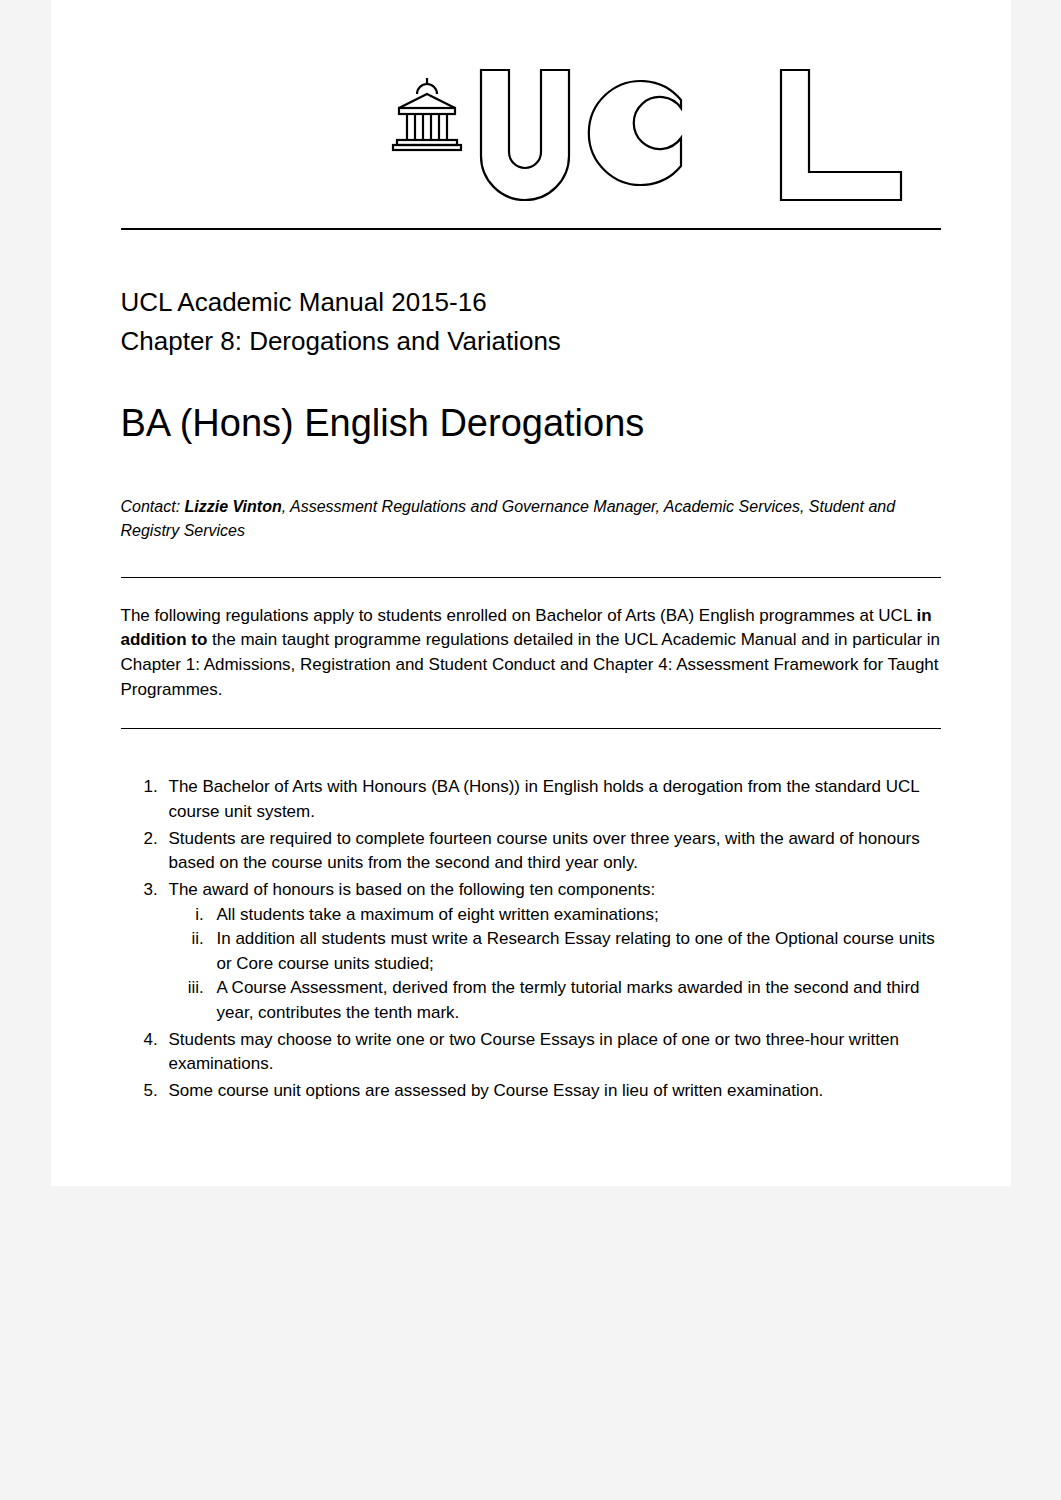UCL Academic Manual 2015-16
Chapter 8: Derogations and Variations
BA (Hons) English Derogations
Contact: Lizzie Vinton, Assessment Regulations and Governance Manager, Academic Services, Student and Registry Services
The following regulations apply to students enrolled on Bachelor of Arts (BA) English programmes at UCL in addition to the main taught programme regulations detailed in the UCL Academic Manual and in particular in Chapter 1: Admissions, Registration and Student Conduct and Chapter 4: Assessment Framework for Taught Programmes.
The Bachelor of Arts with Honours (BA (Hons)) in English holds a derogation from the standard UCL course unit system.
Students are required to complete fourteen course units over three years, with the award of honours based on the course units from the second and third year only.
The award of honours is based on the following ten components:
All students take a maximum of eight written examinations;
In addition all students must write a Research Essay relating to one of the Optional course units or Core course units studied;
A Course Assessment, derived from the termly tutorial marks awarded in the second and third year, contributes the tenth mark.
Students may choose to write one or two Course Essays in place of one or two three-hour written examinations.
Some course unit options are assessed by Course Essay in lieu of written examination.